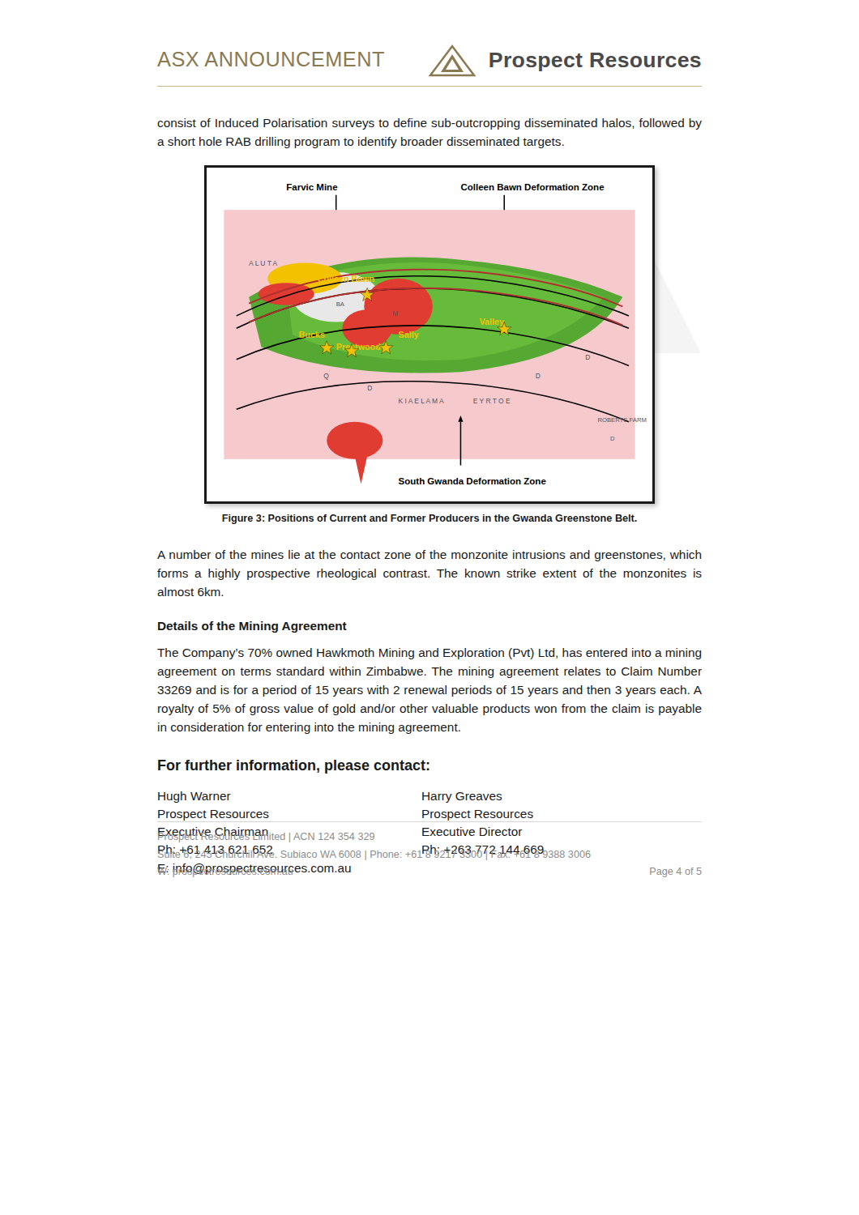▲
ASX ANNOUNCEMENT
Prospect Resources
consist of Induced Polarisation surveys to define sub-outcropping disseminated halos, followed by a short hole RAB drilling program to identify broader disseminated targets.
Figure 3: Positions of Current and Former Producers in the Gwanda Greenstone Belt.
A number of the mines lie at the contact zone of the monzonite intrusions and greenstones, which forms a highly prospective rheological contrast. The known strike extent of the monzonites is almost 6km.
Details of the Mining Agreement
The Company’s 70% owned Hawkmoth Mining and Exploration (Pvt) Ltd, has entered into a mining agreement on terms standard within Zimbabwe. The mining agreement relates to Claim Number 33269 and is for a period of 15 years with 2 renewal periods of 15 years and then 3 years each. A royalty of 5% of gross value of gold and/or other valuable products won from the claim is payable in consideration for entering into the mining agreement.
For further information, please contact:
| Hugh Warner | Harry Greaves |
| Prospect Resources | Prospect Resources |
| Executive Chairman | Executive Director |
| Ph: +61 413 621 652 | Ph: +263 772 144 669 |
| E: info@prospectresources.com.au | |
Prospect Resources Limited | ACN 124 354 329
Suite 6, 245 Churchill Ave. Subiaco WA 6008 | Phone: +61 8 9217 3300 | Fax: +61 8 9388 3006
W: prospectresources.com.au Page 4 of 5